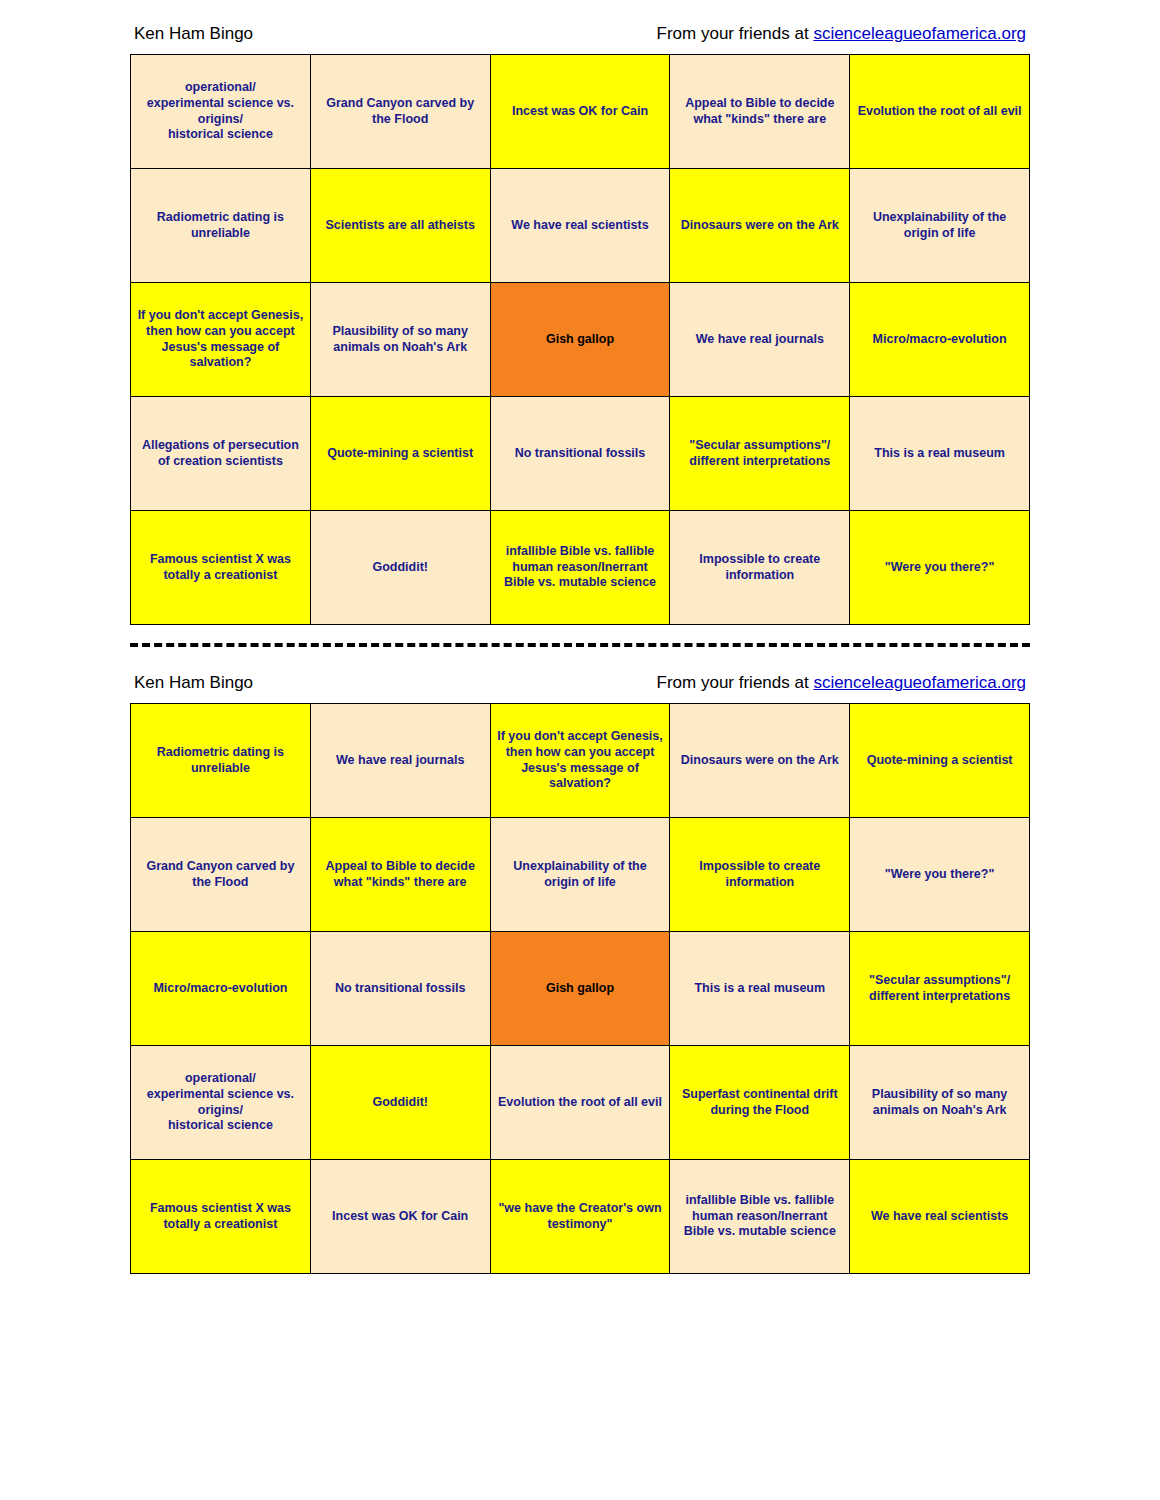Ken Ham Bingo From your friends at scienceleagueofamerica.org
| operational/ experimental science vs. origins/ historical science | Grand Canyon carved by the Flood | Incest was OK for Cain | Appeal to Bible to decide what "kinds" there are | Evolution the root of all evil |
| Radiometric dating is unreliable | Scientists are all atheists | We have real scientists | Dinosaurs were on the Ark | Unexplainability of the origin of life |
| If you don't accept Genesis, then how can you accept Jesus's message of salvation? | Plausibility of so many animals on Noah's Ark | Gish gallop | We have real journals | Micro/macro-evolution |
| Allegations of persecution of creation scientists | Quote-mining a scientist | No transitional fossils | "Secular assumptions"/ different interpretations | This is a real museum |
| Famous scientist X was totally a creationist | Goddidit! | infallible Bible vs. fallible human reason/Inerrant Bible vs. mutable science | Impossible to create information | "Were you there?" |
Ken Ham Bingo From your friends at scienceleagueofamerica.org
| Radiometric dating is unreliable | We have real journals | If you don't accept Genesis, then how can you accept Jesus's message of salvation? | Dinosaurs were on the Ark | Quote-mining a scientist |
| Grand Canyon carved by the Flood | Appeal to Bible to decide what "kinds" there are | Unexplainability of the origin of life | Impossible to create information | "Were you there?" |
| Micro/macro-evolution | No transitional fossils | Gish gallop | This is a real museum | "Secular assumptions"/ different interpretations |
| operational/ experimental science vs. origins/ historical science | Goddidit! | Evolution the root of all evil | Superfast continental drift during the Flood | Plausibility of so many animals on Noah's Ark |
| Famous scientist X was totally a creationist | Incest was OK for Cain | "we have the Creator's own testimony" | infallible Bible vs. fallible human reason/Inerrant Bible vs. mutable science | We have real scientists |